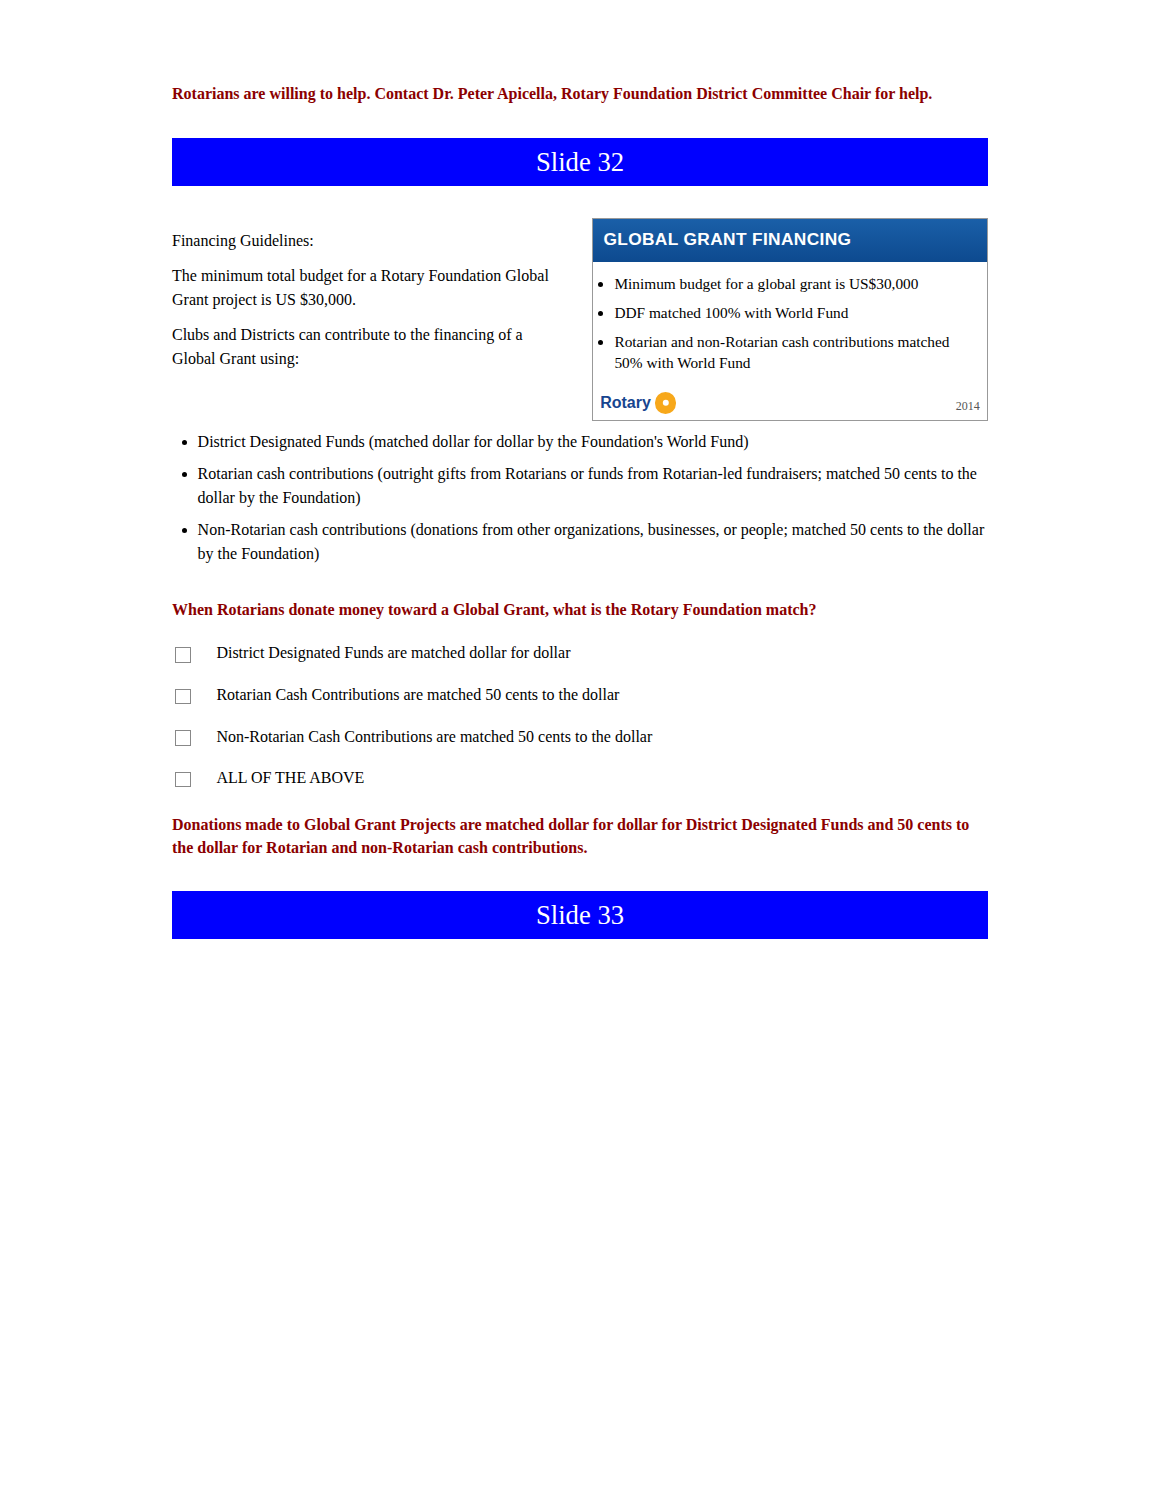Rotarians are willing to help. Contact Dr. Peter Apicella, Rotary Foundation District Committee Chair for help.
Slide 32
Financing Guidelines:
The minimum total budget for a Rotary Foundation Global Grant project is US $30,000.
Clubs and Districts can contribute to the financing of a Global Grant using:
GLOBAL GRANT FINANCING
Minimum budget for a global grant is US$30,000
DDF matched 100% with World Fund
Rotarian and non-Rotarian cash contributions matched 50% with World Fund
Rotary 2014
District Designated Funds (matched dollar for dollar by the Foundation's World Fund)
Rotarian cash contributions (outright gifts from Rotarians or funds from Rotarian-led fundraisers; matched 50 cents to the dollar by the Foundation)
Non-Rotarian cash contributions (donations from other organizations, businesses, or people; matched 50 cents to the dollar by the Foundation)
When Rotarians donate money toward a Global Grant, what is the Rotary Foundation match?
District Designated Funds are matched dollar for dollar
Rotarian Cash Contributions are matched 50 cents to the dollar
Non-Rotarian Cash Contributions are matched 50 cents to the dollar
ALL OF THE ABOVE
Donations made to Global Grant Projects are matched dollar for dollar for District Designated Funds and 50 cents to the dollar for Rotarian and non-Rotarian cash contributions.
Slide 33